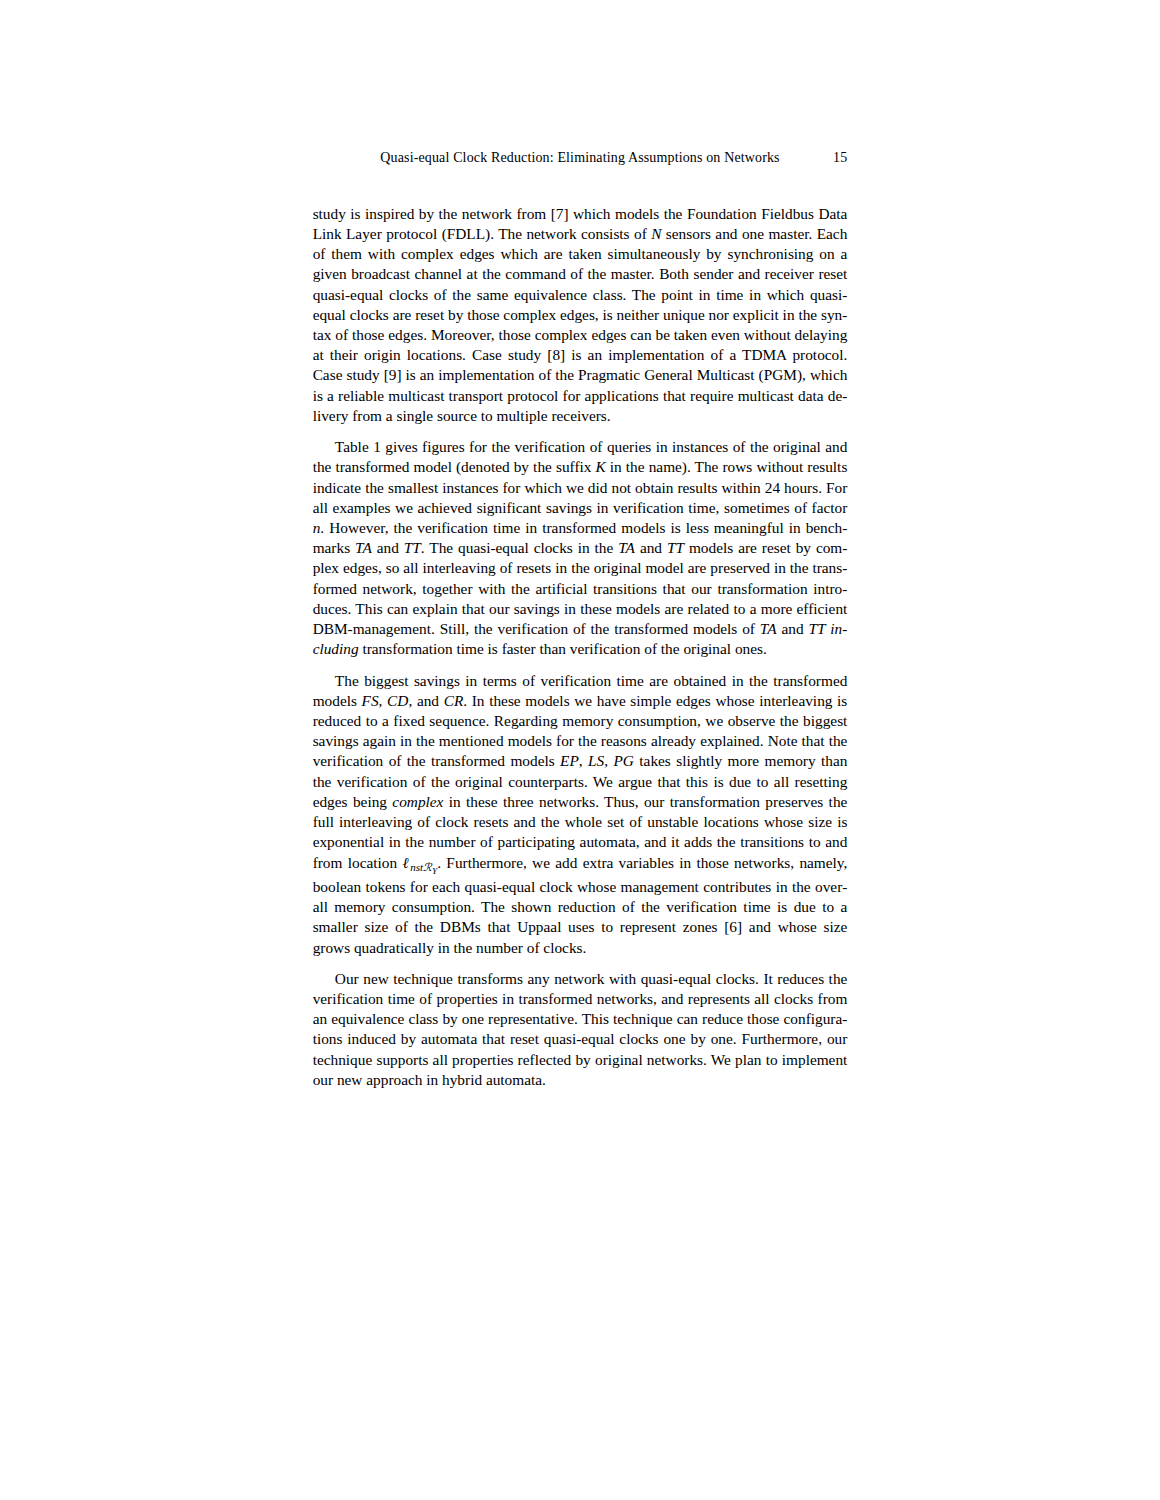Quasi-equal Clock Reduction: Eliminating Assumptions on Networks 15
study is inspired by the network from [7] which models the Foundation Fieldbus Data Link Layer protocol (FDLL). The network consists of N sensors and one master. Each of them with complex edges which are taken simultaneously by synchronising on a given broadcast channel at the command of the master. Both sender and receiver reset quasi-equal clocks of the same equivalence class. The point in time in which quasi-equal clocks are reset by those complex edges, is neither unique nor explicit in the syntax of those edges. Moreover, those complex edges can be taken even without delaying at their origin locations. Case study [8] is an implementation of a TDMA protocol. Case study [9] is an implementation of the Pragmatic General Multicast (PGM), which is a reliable multicast transport protocol for applications that require multicast data delivery from a single source to multiple receivers.
Table 1 gives figures for the verification of queries in instances of the original and the transformed model (denoted by the suffix K in the name). The rows without results indicate the smallest instances for which we did not obtain results within 24 hours. For all examples we achieved significant savings in verification time, sometimes of factor n. However, the verification time in transformed models is less meaningful in benchmarks TA and TT. The quasi-equal clocks in the TA and TT models are reset by complex edges, so all interleaving of resets in the original model are preserved in the transformed network, together with the artificial transitions that our transformation introduces. This can explain that our savings in these models are related to a more efficient DBM-management. Still, the verification of the transformed models of TA and TT including transformation time is faster than verification of the original ones.
The biggest savings in terms of verification time are obtained in the transformed models FS, CD, and CR. In these models we have simple edges whose interleaving is reduced to a fixed sequence. Regarding memory consumption, we observe the biggest savings again in the mentioned models for the reasons already explained. Note that the verification of the transformed models EP, LS, PG takes slightly more memory than the verification of the original counterparts. We argue that this is due to all resetting edges being complex in these three networks. Thus, our transformation preserves the full interleaving of clock resets and the whole set of unstable locations whose size is exponential in the number of participating automata, and it adds the transitions to and from location ℓnstℛY. Furthermore, we add extra variables in those networks, namely, boolean tokens for each quasi-equal clock whose management contributes in the overall memory consumption. The shown reduction of the verification time is due to a smaller size of the DBMs that Uppaal uses to represent zones [6] and whose size grows quadratically in the number of clocks.
Our new technique transforms any network with quasi-equal clocks. It reduces the verification time of properties in transformed networks, and represents all clocks from an equivalence class by one representative. This technique can reduce those configurations induced by automata that reset quasi-equal clocks one by one. Furthermore, our technique supports all properties reflected by original networks. We plan to implement our new approach in hybrid automata.